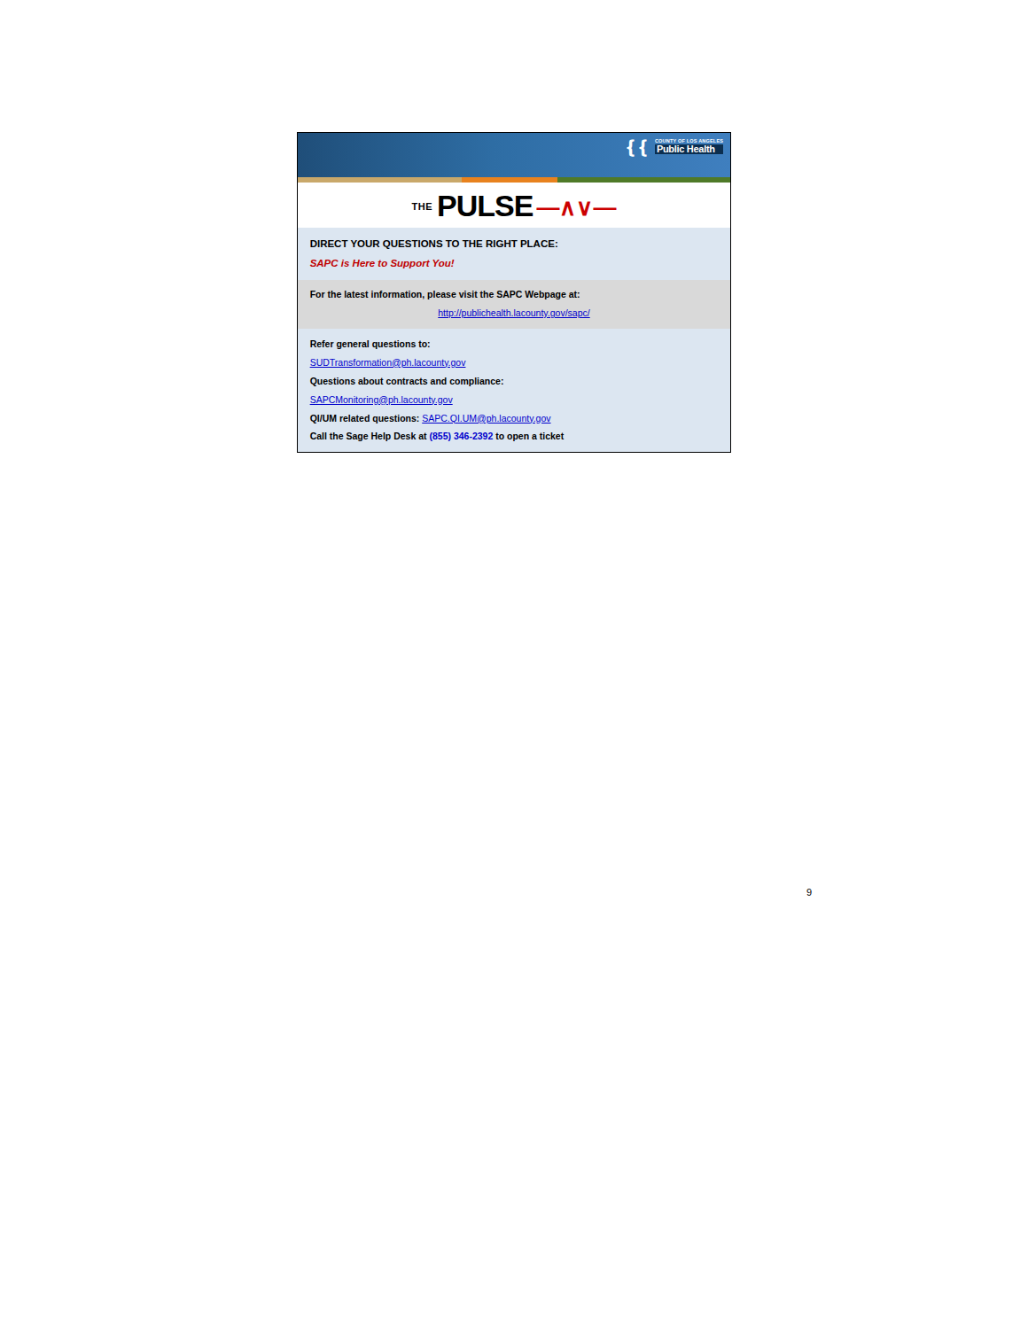❴❴ County of Los Angeles Public Health
THE PULSE —∧∨—
DIRECT YOUR QUESTIONS TO THE RIGHT PLACE:
SAPC is Here to Support You!
For the latest information, please visit the SAPC Webpage at:
http://publichealth.lacounty.gov/sapc/
Refer general questions to:
SUDTransformation@ph.lacounty.gov
Questions about contracts and compliance:
SAPCMonitoring@ph.lacounty.gov
QI/UM related questions: SAPC.QI.UM@ph.lacounty.gov
Call the Sage Help Desk at (855) 346-2392 to open a ticket
9